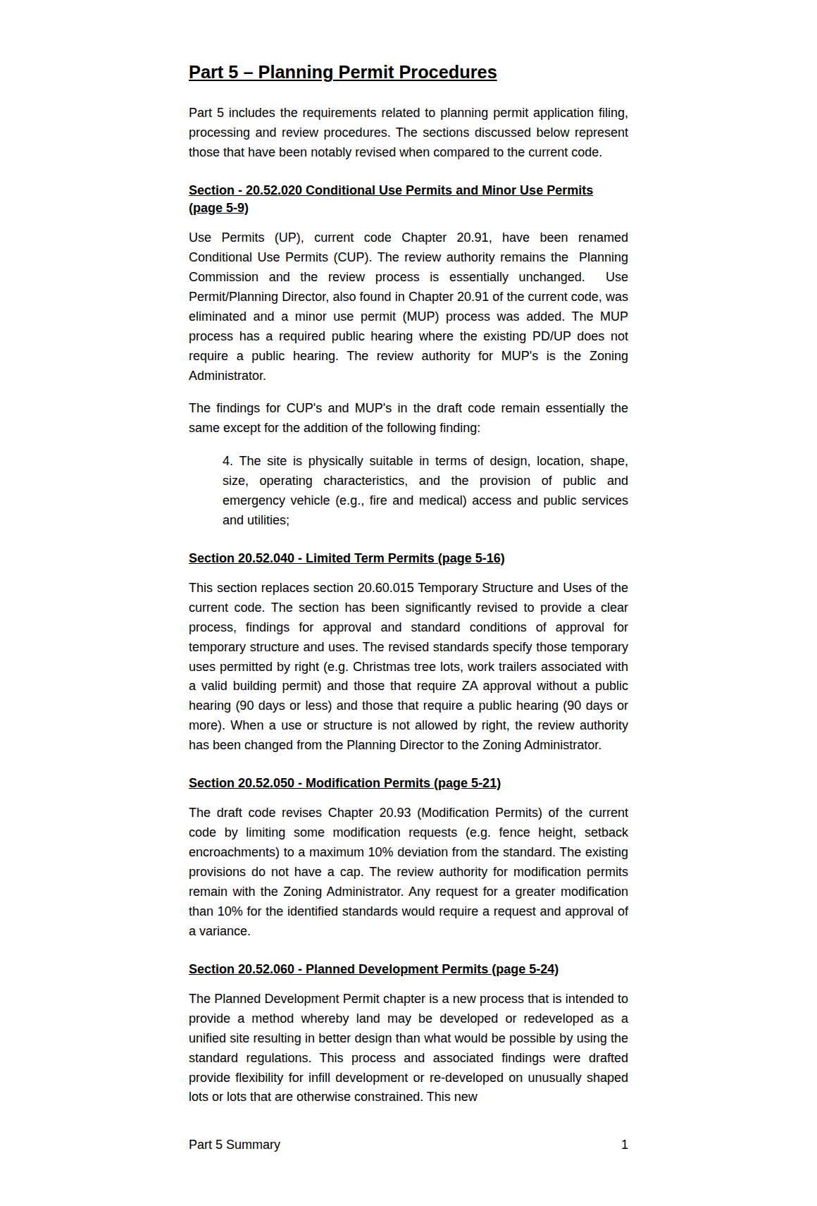Part 5 – Planning Permit Procedures
Part 5 includes the requirements related to planning permit application filing, processing and review procedures. The sections discussed below represent those that have been notably revised when compared to the current code.
Section - 20.52.020 Conditional Use Permits and Minor Use Permits (page 5-9)
Use Permits (UP), current code Chapter 20.91, have been renamed Conditional Use Permits (CUP). The review authority remains the Planning Commission and the review process is essentially unchanged. Use Permit/Planning Director, also found in Chapter 20.91 of the current code, was eliminated and a minor use permit (MUP) process was added. The MUP process has a required public hearing where the existing PD/UP does not require a public hearing. The review authority for MUP's is the Zoning Administrator.
The findings for CUP's and MUP's in the draft code remain essentially the same except for the addition of the following finding:
4. The site is physically suitable in terms of design, location, shape, size, operating characteristics, and the provision of public and emergency vehicle (e.g., fire and medical) access and public services and utilities;
Section 20.52.040 - Limited Term Permits (page 5-16)
This section replaces section 20.60.015 Temporary Structure and Uses of the current code. The section has been significantly revised to provide a clear process, findings for approval and standard conditions of approval for temporary structure and uses. The revised standards specify those temporary uses permitted by right (e.g. Christmas tree lots, work trailers associated with a valid building permit) and those that require ZA approval without a public hearing (90 days or less) and those that require a public hearing (90 days or more). When a use or structure is not allowed by right, the review authority has been changed from the Planning Director to the Zoning Administrator.
Section 20.52.050 - Modification Permits (page 5-21)
The draft code revises Chapter 20.93 (Modification Permits) of the current code by limiting some modification requests (e.g. fence height, setback encroachments) to a maximum 10% deviation from the standard. The existing provisions do not have a cap. The review authority for modification permits remain with the Zoning Administrator. Any request for a greater modification than 10% for the identified standards would require a request and approval of a variance.
Section 20.52.060 - Planned Development Permits (page 5-24)
The Planned Development Permit chapter is a new process that is intended to provide a method whereby land may be developed or redeveloped as a unified site resulting in better design than what would be possible by using the standard regulations. This process and associated findings were drafted provide flexibility for infill development or re-developed on unusually shaped lots or lots that are otherwise constrained. This new
Part 5 Summary 1